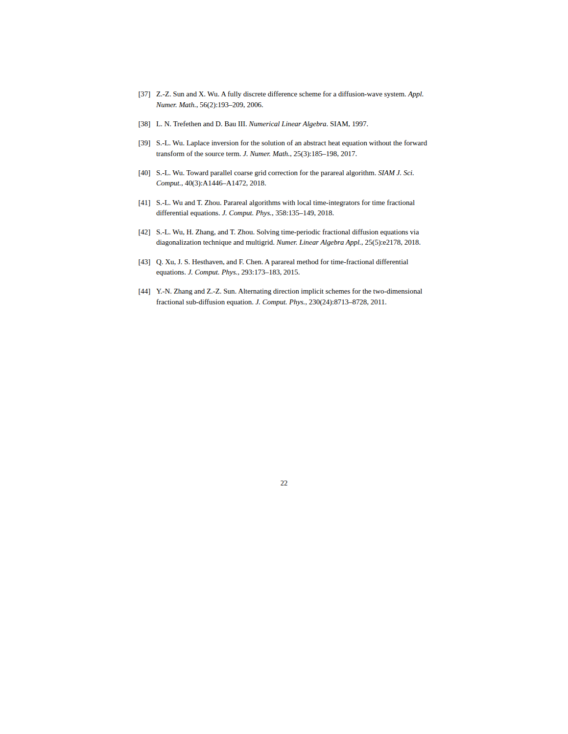[37] Z.-Z. Sun and X. Wu. A fully discrete difference scheme for a diffusion-wave system. Appl. Numer. Math., 56(2):193–209, 2006.
[38] L. N. Trefethen and D. Bau III. Numerical Linear Algebra. SIAM, 1997.
[39] S.-L. Wu. Laplace inversion for the solution of an abstract heat equation without the forward transform of the source term. J. Numer. Math., 25(3):185–198, 2017.
[40] S.-L. Wu. Toward parallel coarse grid correction for the parareal algorithm. SIAM J. Sci. Comput., 40(3):A1446–A1472, 2018.
[41] S.-L. Wu and T. Zhou. Parareal algorithms with local time-integrators for time fractional differential equations. J. Comput. Phys., 358:135–149, 2018.
[42] S.-L. Wu, H. Zhang, and T. Zhou. Solving time-periodic fractional diffusion equations via diagonalization technique and multigrid. Numer. Linear Algebra Appl., 25(5):e2178, 2018.
[43] Q. Xu, J. S. Hesthaven, and F. Chen. A parareal method for time-fractional differential equations. J. Comput. Phys., 293:173–183, 2015.
[44] Y.-N. Zhang and Z.-Z. Sun. Alternating direction implicit schemes for the two-dimensional fractional sub-diffusion equation. J. Comput. Phys., 230(24):8713–8728, 2011.
22